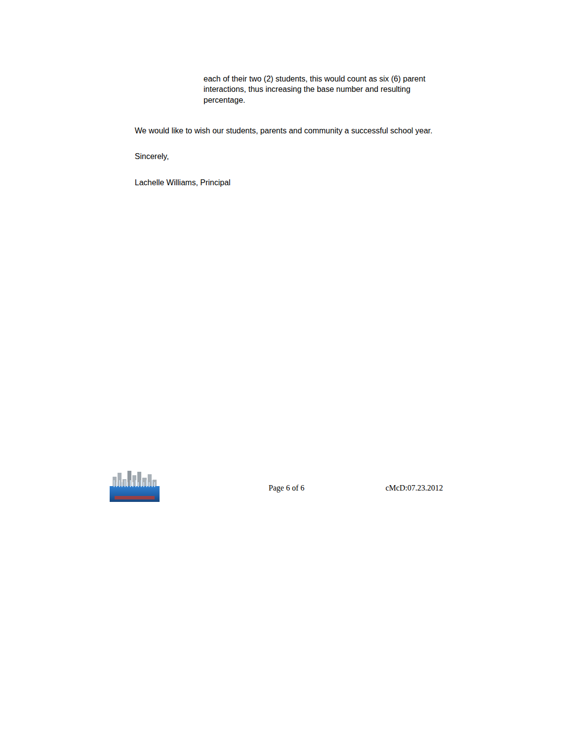each of their two (2) students, this would count as six (6) parent
interactions, thus increasing the base number and resulting percentage.
We would like to wish our students, parents and community a successful school year.
Sincerely,
Lachelle Williams, Principal
Page 6 of 6
cMcD:07.23.2012